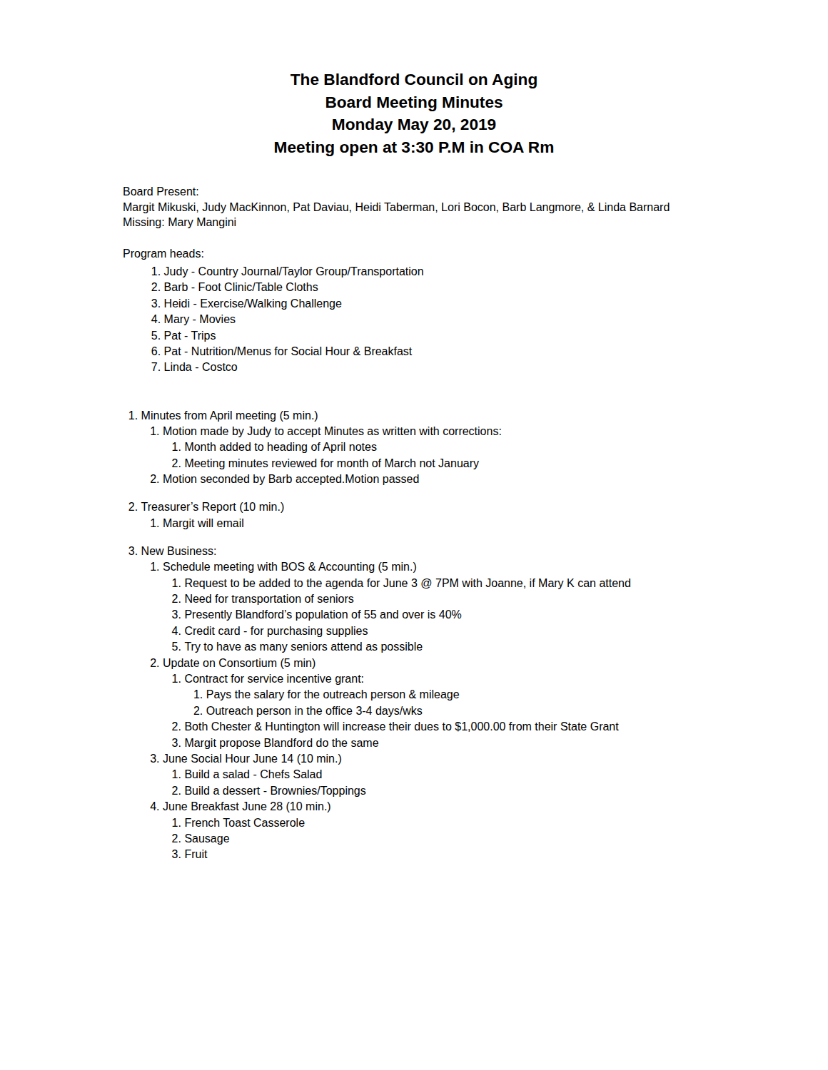The Blandford Council on Aging Board Meeting Minutes Monday May 20, 2019 Meeting open at 3:30 P.M in COA Rm
Board Present:
Margit Mikuski, Judy MacKinnon, Pat Daviau, Heidi Taberman, Lori Bocon, Barb Langmore, & Linda Barnard
Missing: Mary Mangini
Program heads:
Judy - Country Journal/Taylor Group/Transportation
Barb - Foot Clinic/Table Cloths
Heidi - Exercise/Walking Challenge
Mary - Movies
Pat - Trips
Pat - Nutrition/Menus for Social Hour & Breakfast
Linda - Costco
Minutes from April meeting (5 min.)
Motion made by Judy to accept Minutes as written with corrections:
Month added to heading of April notes
Meeting minutes reviewed for month of March not January
Motion seconded by Barb accepted.Motion passed
Treasurer’s Report (10 min.)
Margit will email
New Business:
Schedule meeting with BOS & Accounting (5 min.)
Request to be added to the agenda for June 3 @ 7PM with Joanne, if Mary K can attend
Need for transportation of seniors
Presently Blandford’s population of 55 and over is 40%
Credit card - for purchasing supplies
Try to have as many seniors attend as possible
Update on Consortium (5 min)
Contract for service incentive grant:
Pays the salary for the outreach person & mileage
Outreach person in the office 3-4 days/wks
Both Chester & Huntington will increase their dues to $1,000.00 from their State Grant
Margit propose Blandford do the same
June Social Hour June 14 (10 min.)
Build a salad - Chefs Salad
Build a dessert - Brownies/Toppings
June Breakfast June 28 (10 min.)
French Toast Casserole
Sausage
Fruit